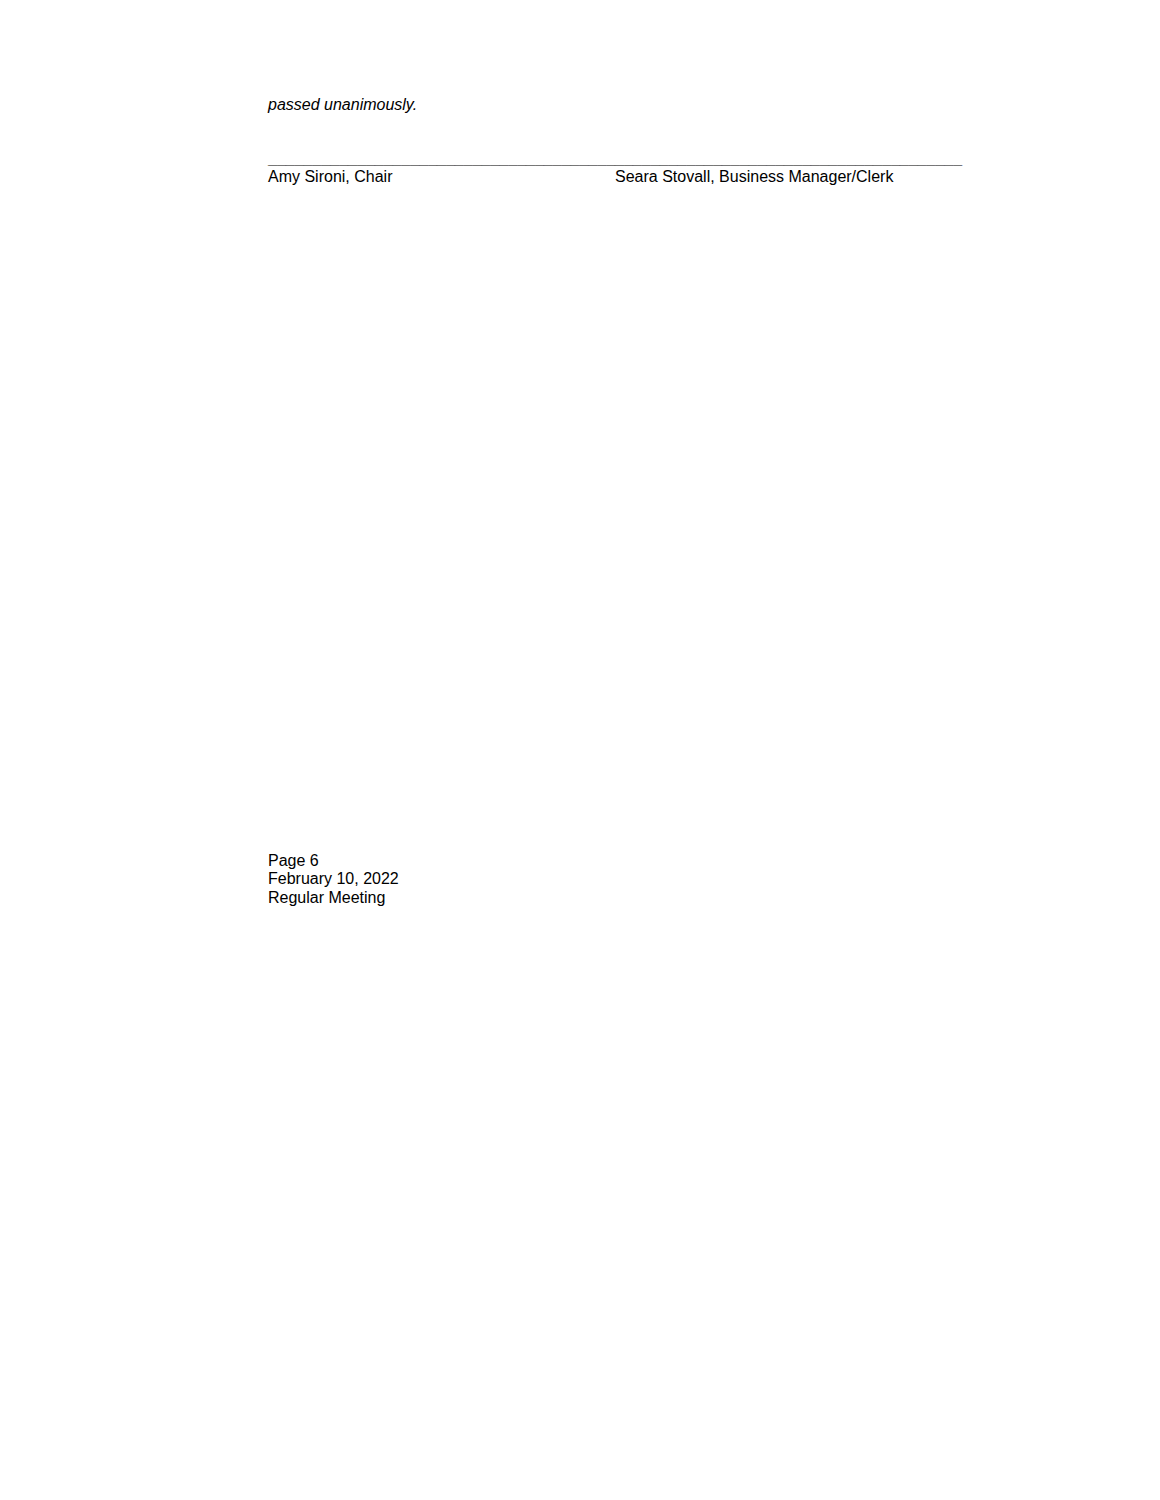passed unanimously.
| _______________________________________ | | _______________________________________ |
| Amy Sironi, Chair | | Seara Stovall, Business Manager/Clerk |
Page 6
February 10, 2022
Regular Meeting